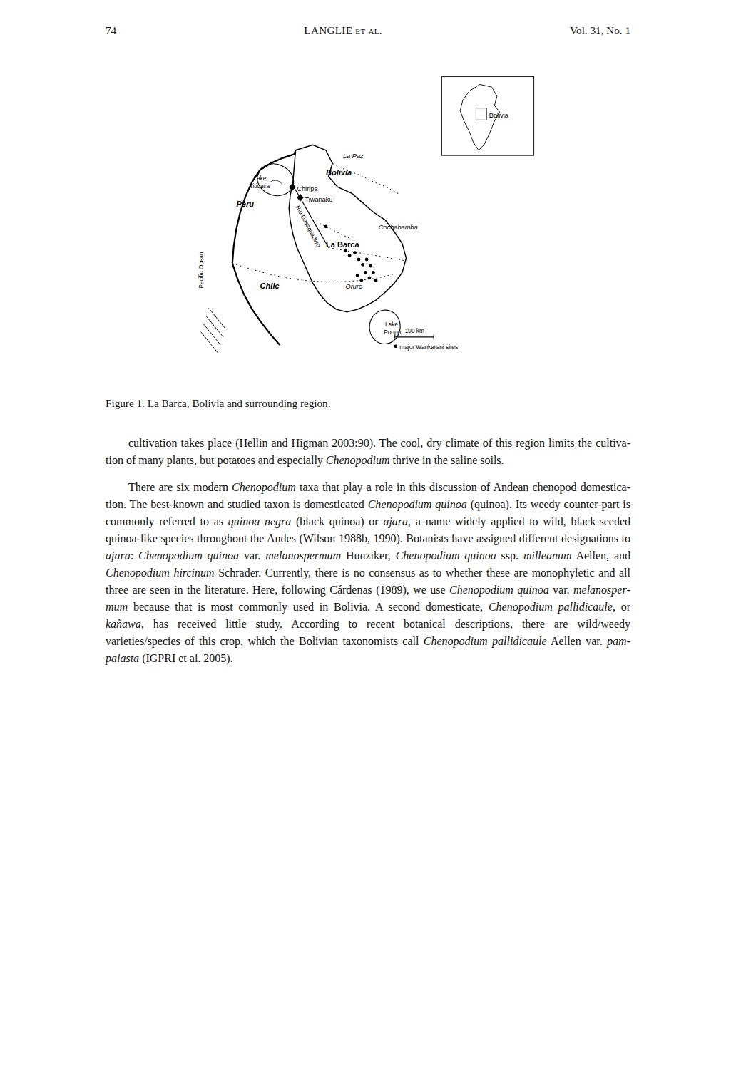74 LANGLIE et al. Vol. 31, No. 1
Map of La Barca, Bolivia and surrounding region Outline map showing Bolivia with Lake Titicaca, Lake Poopó, the Río Desaguadero, the Peru and Chile borders, the Pacific Ocean, the departments of La Paz, Cochabamba and Oruro, the sites of Chiripa and Tiwanaku, the site of La Barca, and dots marking major Wankarani sites. An inset at upper right shows South America with Bolivia highlighted. Bolivia Lake Titicaca Pacific Ocean Río Desaguadero Lake Poopó 100 km major Wankarani sites La Paz Bolivia Chiripa Tiwanaku Peru Cochabamba La Barca Chile Oruro
Figure 1. La Barca, Bolivia and surrounding region.
cultivation takes place (Hellin and Higman 2003:90). The cool, dry climate of this region limits the cultivation of many plants, but potatoes and especially Chenopodium thrive in the saline soils.
There are six modern Chenopodium taxa that play a role in this discussion of Andean chenopod domestication. The best-known and studied taxon is domesticated Chenopodium quinoa (quinoa). Its weedy counter-part is commonly referred to as quinoa negra (black quinoa) or ajara, a name widely applied to wild, black-seeded quinoa-like species throughout the Andes (Wilson 1988b, 1990). Botanists have assigned different designations to ajara: Chenopodium quinoa var. melanospermum Hunziker, Chenopodium quinoa ssp. milleanum Aellen, and Chenopodium hircinum Schrader. Currently, there is no consensus as to whether these are monophyletic and all three are seen in the literature. Here, following Cárdenas (1989), we use Chenopodium quinoa var. melanospermum because that is most commonly used in Bolivia. A second domesticate, Chenopodium pallidicaule, or kañawa, has received little study. According to recent botanical descriptions, there are wild/weedy varieties/species of this crop, which the Bolivian taxonomists call Chenopodium pallidicaule Aellen var. pampalasta (IGPRI et al. 2005).